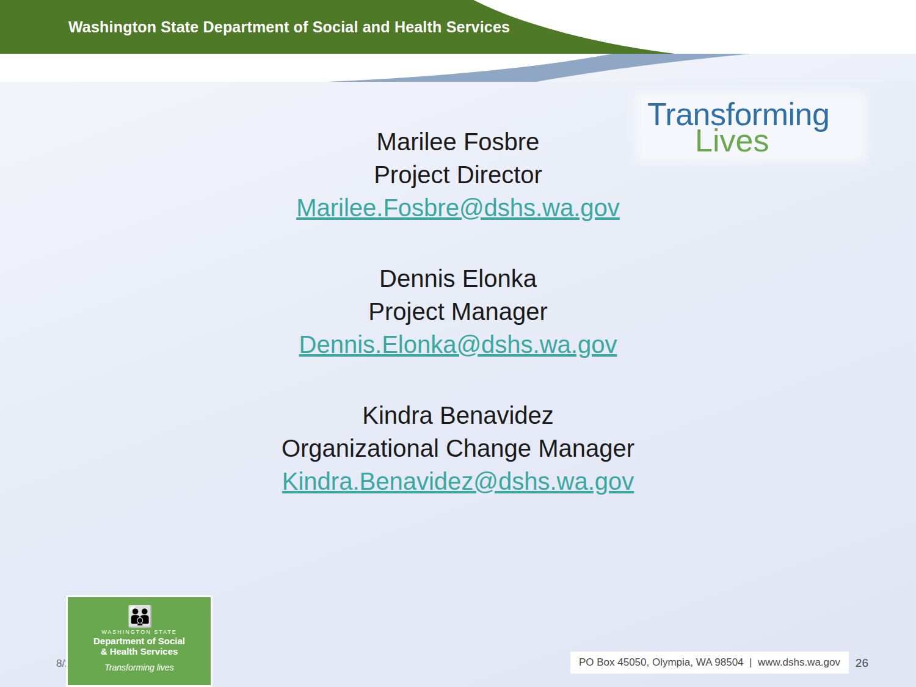Washington State Department of Social and Health Services
Transforming Lives
Marilee Fosbre
Project Director
Marilee.Fosbre@dshs.wa.gov
Dennis Elonka
Project Manager
Dennis.Elonka@dshs.wa.gov
Kindra Benavidez
Organizational Change Manager
Kindra.Benavidez@dshs.wa.gov
8/23/1
👪
Washington State
Department of Social
& Health Services
Transforming lives
PO Box 45050, Olympia, WA 98504 | www.dshs.wa.gov
26